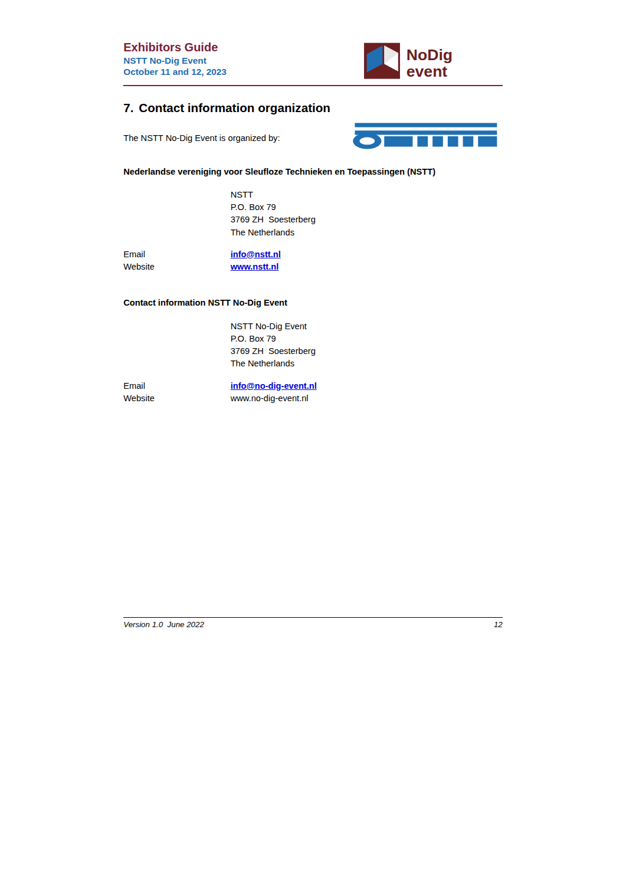Exhibitors Guide
NSTT No-Dig Event
October 11 and 12, 2023
NoDig event
7. Contact information organization
The NSTT No-Dig Event is organized by:
Nederlandse vereniging voor Sleufloze Technieken en Toepassingen (NSTT)
NSTT
P.O. Box 79
3769 ZH Soesterberg
The Netherlands
Email
info@nstt.nl
Website
www.nstt.nl
Contact information NSTT No-Dig Event
NSTT No-Dig Event
P.O. Box 79
3769 ZH Soesterberg
The Netherlands
Email
info@no-dig-event.nl
Website
www.no-dig-event.nl
Version 1.0 June 2022 12